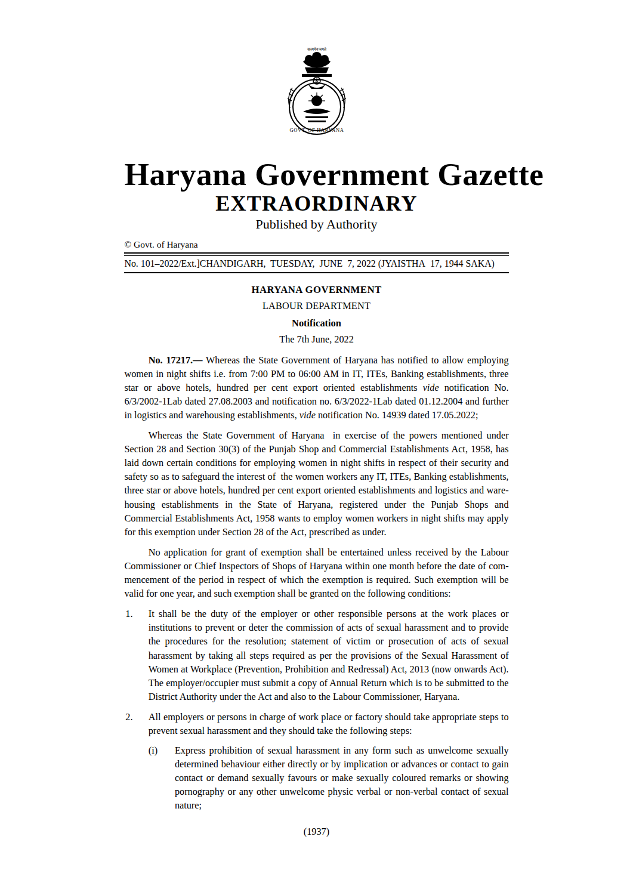सत्यमेव जयते GOVT. OF HARYANA
Haryana Government Gazette
EXTRAORDINARY
Published by Authority
© Govt. of Haryana
No. 101–2022/Ext.] CHANDIGARH, TUESDAY, JUNE 7, 2022 (JYAISTHA 17, 1944 SAKA)
HARYANA GOVERNMENT
LABOUR DEPARTMENT
Notification
The 7th June, 2022
No. 17217.— Whereas the State Government of Haryana has notified to allow employing women in night shifts i.e. from 7:00 PM to 06:00 AM in IT, ITEs, Banking establishments, three star or above hotels, hundred per cent export oriented establishments vide notification No. 6/3/2002-1Lab dated 27.08.2003 and notification no. 6/3/2022-1Lab dated 01.12.2004 and further in logistics and warehousing establishments, vide notification No. 14939 dated 17.05.2022;
Whereas the State Government of Haryana in exercise of the powers mentioned under Section 28 and Section 30(3) of the Punjab Shop and Commercial Establishments Act, 1958, has laid down certain conditions for employing women in night shifts in respect of their security and safety so as to safeguard the interest of the women workers any IT, ITEs, Banking establishments, three star or above hotels, hundred per cent export oriented establishments and logistics and warehousing establishments in the State of Haryana, registered under the Punjab Shops and Commercial Establishments Act, 1958 wants to employ women workers in night shifts may apply for this exemption under Section 28 of the Act, prescribed as under.
No application for grant of exemption shall be entertained unless received by the Labour Commissioner or Chief Inspectors of Shops of Haryana within one month before the date of commencement of the period in respect of which the exemption is required. Such exemption will be valid for one year, and such exemption shall be granted on the following conditions:
It shall be the duty of the employer or other responsible persons at the work places or institutions to prevent or deter the commission of acts of sexual harassment and to provide the procedures for the resolution; statement of victim or prosecution of acts of sexual harassment by taking all steps required as per the provisions of the Sexual Harassment of Women at Workplace (Prevention, Prohibition and Redressal) Act, 2013 (now onwards Act). The employer/occupier must submit a copy of Annual Return which is to be submitted to the District Authority under the Act and also to the Labour Commissioner, Haryana.
All employers or persons in charge of work place or factory should take appropriate steps to prevent sexual harassment and they should take the following steps:
Express prohibition of sexual harassment in any form such as unwelcome sexually determined behaviour either directly or by implication or advances or contact to gain contact or demand sexually favours or make sexually coloured remarks or showing pornography or any other unwelcome physic verbal or non-verbal contact of sexual nature;
(1937)